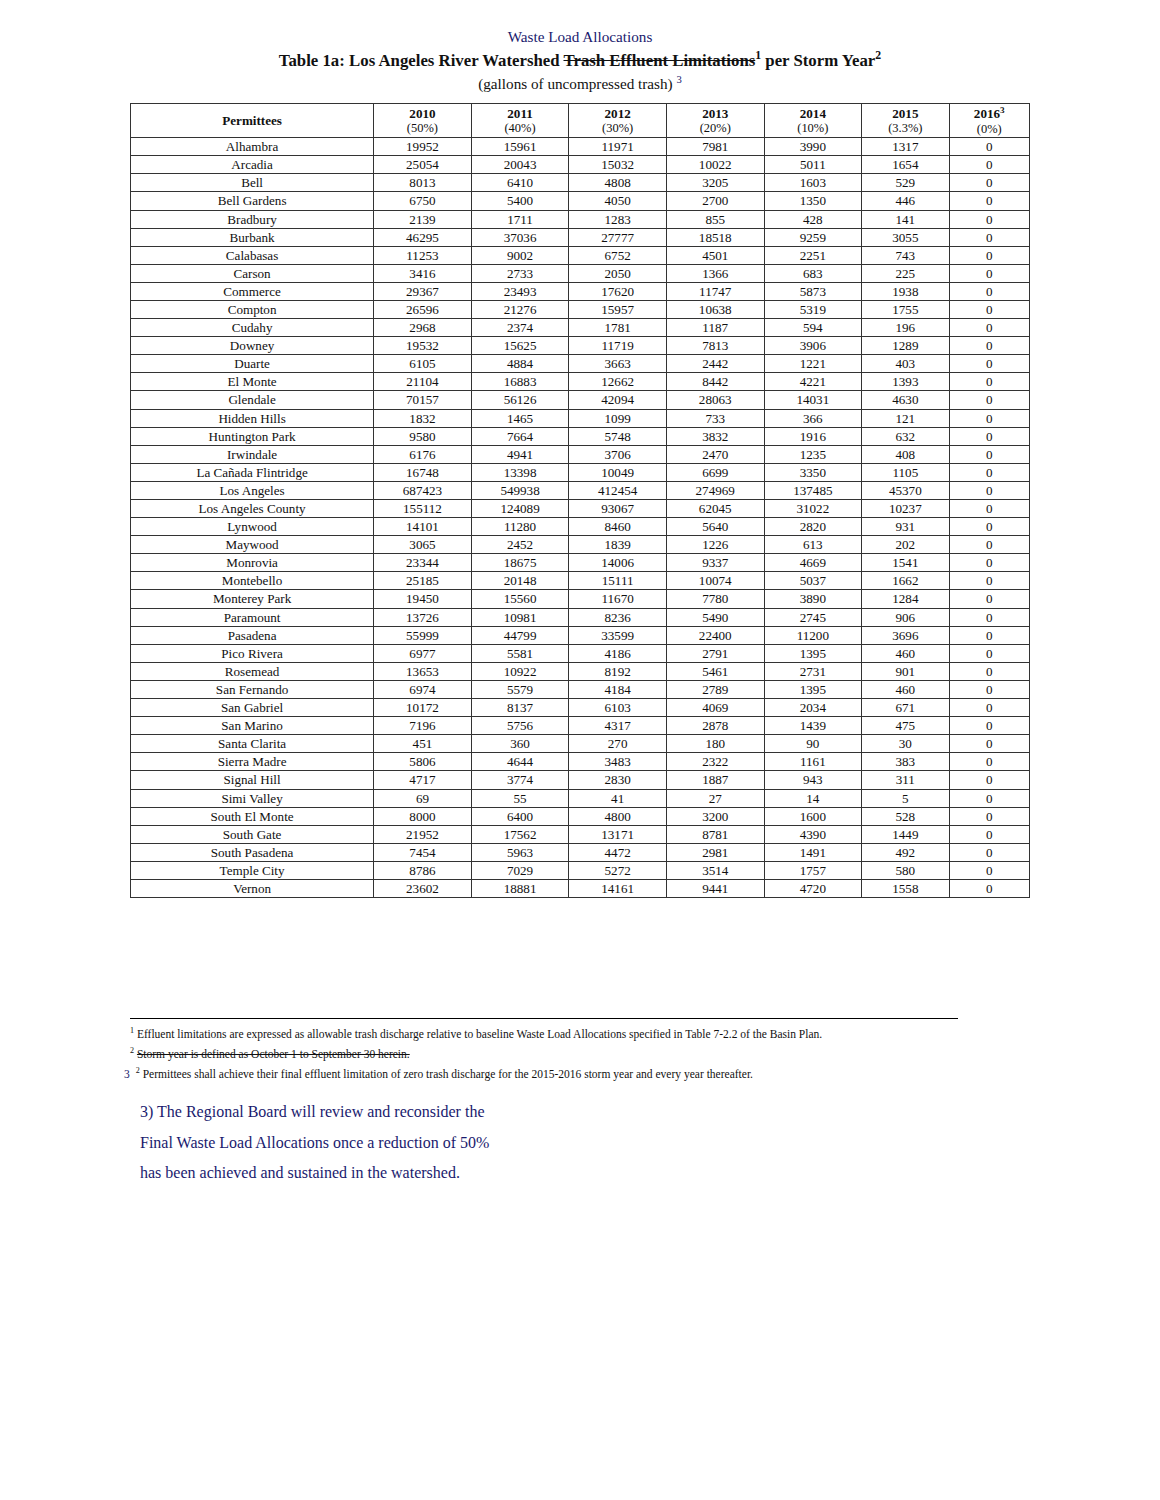Waste Load Allocations
Table 1a: Los Angeles River Watershed Trash Effluent Limitations1 per Storm Year2
(gallons of uncompressed trash) 3
| Permittees | 2010 (50%) | 2011 (40%) | 2012 (30%) | 2013 (20%) | 2014 (10%) | 2015 (3.3%) | 2016 3 (0%) |
| --- | --- | --- | --- | --- | --- | --- | --- |
| Alhambra | 19952 | 15961 | 11971 | 7981 | 3990 | 1317 | 0 |
| Arcadia | 25054 | 20043 | 15032 | 10022 | 5011 | 1654 | 0 |
| Bell | 8013 | 6410 | 4808 | 3205 | 1603 | 529 | 0 |
| Bell Gardens | 6750 | 5400 | 4050 | 2700 | 1350 | 446 | 0 |
| Bradbury | 2139 | 1711 | 1283 | 855 | 428 | 141 | 0 |
| Burbank | 46295 | 37036 | 27777 | 18518 | 9259 | 3055 | 0 |
| Calabasas | 11253 | 9002 | 6752 | 4501 | 2251 | 743 | 0 |
| Carson | 3416 | 2733 | 2050 | 1366 | 683 | 225 | 0 |
| Commerce | 29367 | 23493 | 17620 | 11747 | 5873 | 1938 | 0 |
| Compton | 26596 | 21276 | 15957 | 10638 | 5319 | 1755 | 0 |
| Cudahy | 2968 | 2374 | 1781 | 1187 | 594 | 196 | 0 |
| Downey | 19532 | 15625 | 11719 | 7813 | 3906 | 1289 | 0 |
| Duarte | 6105 | 4884 | 3663 | 2442 | 1221 | 403 | 0 |
| El Monte | 21104 | 16883 | 12662 | 8442 | 4221 | 1393 | 0 |
| Glendale | 70157 | 56126 | 42094 | 28063 | 14031 | 4630 | 0 |
| Hidden Hills | 1832 | 1465 | 1099 | 733 | 366 | 121 | 0 |
| Huntington Park | 9580 | 7664 | 5748 | 3832 | 1916 | 632 | 0 |
| Irwindale | 6176 | 4941 | 3706 | 2470 | 1235 | 408 | 0 |
| La Cañada Flintridge | 16748 | 13398 | 10049 | 6699 | 3350 | 1105 | 0 |
| Los Angeles | 687423 | 549938 | 412454 | 274969 | 137485 | 45370 | 0 |
| Los Angeles County | 155112 | 124089 | 93067 | 62045 | 31022 | 10237 | 0 |
| Lynwood | 14101 | 11280 | 8460 | 5640 | 2820 | 931 | 0 |
| Maywood | 3065 | 2452 | 1839 | 1226 | 613 | 202 | 0 |
| Monrovia | 23344 | 18675 | 14006 | 9337 | 4669 | 1541 | 0 |
| Montebello | 25185 | 20148 | 15111 | 10074 | 5037 | 1662 | 0 |
| Monterey Park | 19450 | 15560 | 11670 | 7780 | 3890 | 1284 | 0 |
| Paramount | 13726 | 10981 | 8236 | 5490 | 2745 | 906 | 0 |
| Pasadena | 55999 | 44799 | 33599 | 22400 | 11200 | 3696 | 0 |
| Pico Rivera | 6977 | 5581 | 4186 | 2791 | 1395 | 460 | 0 |
| Rosemead | 13653 | 10922 | 8192 | 5461 | 2731 | 901 | 0 |
| San Fernando | 6974 | 5579 | 4184 | 2789 | 1395 | 460 | 0 |
| San Gabriel | 10172 | 8137 | 6103 | 4069 | 2034 | 671 | 0 |
| San Marino | 7196 | 5756 | 4317 | 2878 | 1439 | 475 | 0 |
| Santa Clarita | 451 | 360 | 270 | 180 | 90 | 30 | 0 |
| Sierra Madre | 5806 | 4644 | 3483 | 2322 | 1161 | 383 | 0 |
| Signal Hill | 4717 | 3774 | 2830 | 1887 | 943 | 311 | 0 |
| Simi Valley | 69 | 55 | 41 | 27 | 14 | 5 | 0 |
| South El Monte | 8000 | 6400 | 4800 | 3200 | 1600 | 528 | 0 |
| South Gate | 21952 | 17562 | 13171 | 8781 | 4390 | 1449 | 0 |
| South Pasadena | 7454 | 5963 | 4472 | 2981 | 1491 | 492 | 0 |
| Temple City | 8786 | 7029 | 5272 | 3514 | 1757 | 580 | 0 |
| Vernon | 23602 | 18881 | 14161 | 9441 | 4720 | 1558 | 0 |
1 Effluent limitations are expressed as allowable trash discharge relative to baseline Waste Load Allocations specified in Table 7-2.2 of the Basin Plan.
2 Storm year is defined as October 1 to September 30 herein.
32 Permittees shall achieve their final effluent limitation of zero trash discharge for the 2015-2016 storm year and every year thereafter.
3) The Regional Board will review and reconsider the
Final Waste Load Allocations once a reduction of 50%
has been achieved and sustained in the watershed.